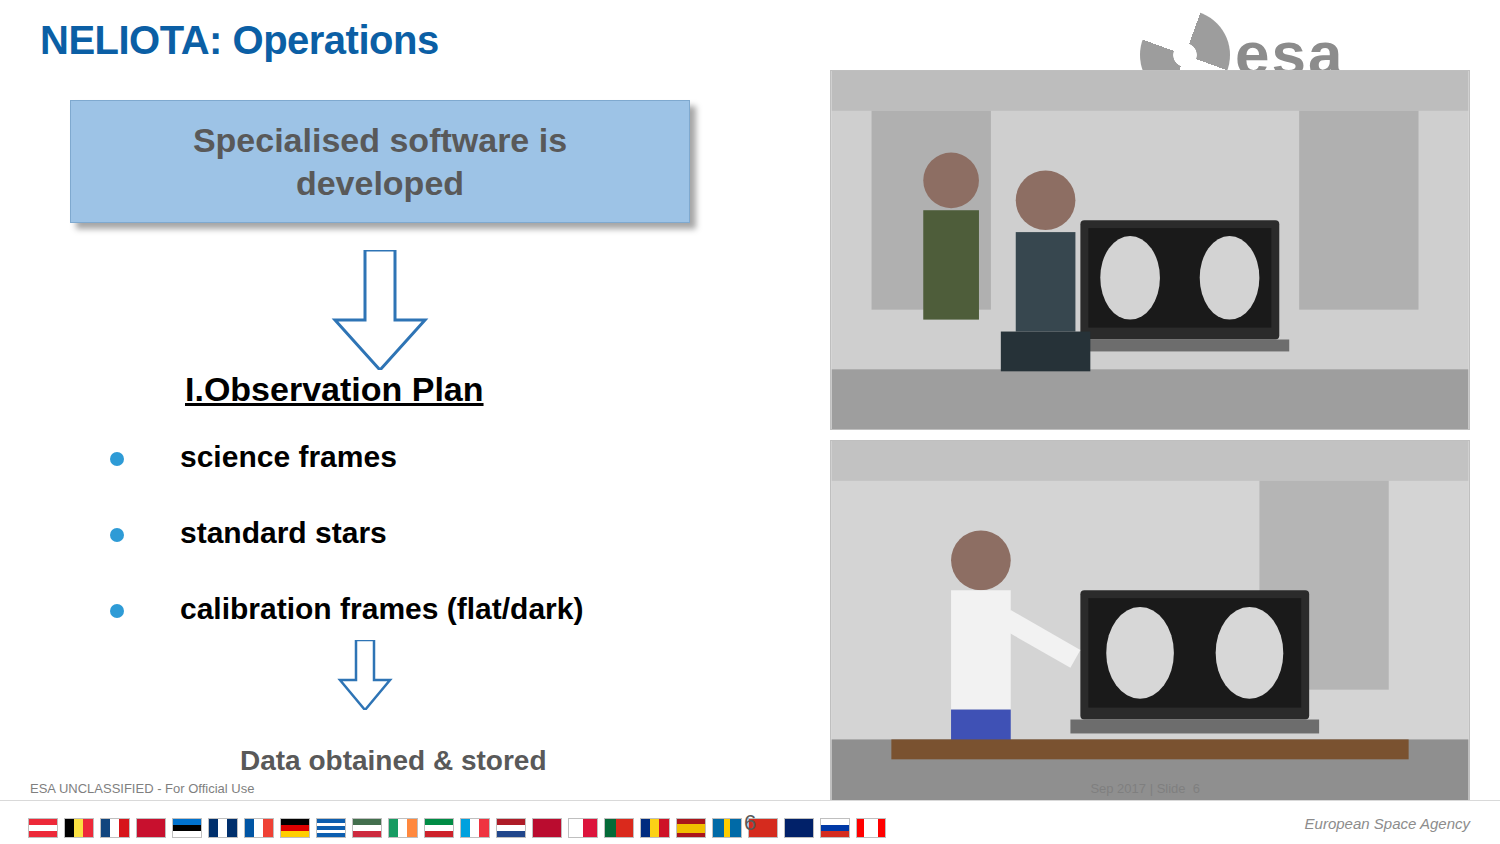NELIOTA: Operations
esa
Specialised software is
developed
I.Observation Plan
science frames
standard stars
calibration frames (flat/dark)
Data obtained & stored
ESA UNCLASSIFIED - For Official Use
Sep 2017 | Slide 6
6
European Space Agency